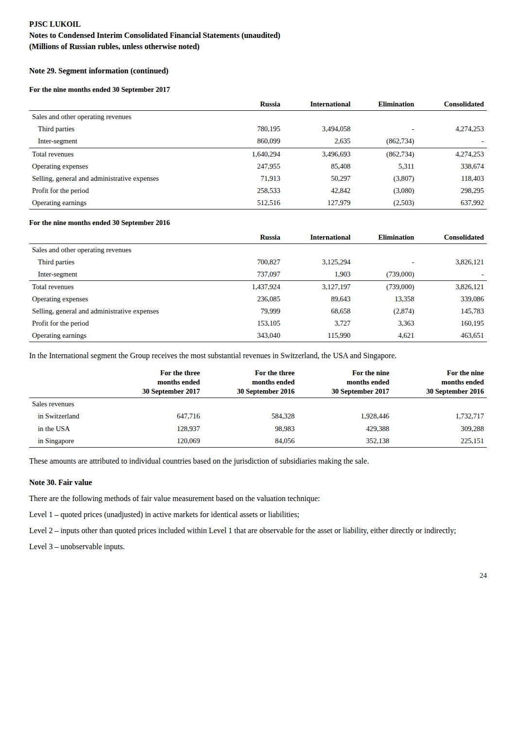PJSC LUKOIL
Notes to Condensed Interim Consolidated Financial Statements (unaudited)
(Millions of Russian rubles, unless otherwise noted)
Note 29. Segment information (continued)
For the nine months ended 30 September 2017
| | Russia | International | Elimination | Consolidated |
| --- | --- | --- | --- | --- |
| Sales and other operating revenues | | | | |
| Third parties | 780,195 | 3,494,058 | - | 4,274,253 |
| Inter-segment | 860,099 | 2,635 | (862,734) | - |
| Total revenues | 1,640,294 | 3,496,693 | (862,734) | 4,274,253 |
| Operating expenses | 247,955 | 85,408 | 5,311 | 338,674 |
| Selling, general and administrative expenses | 71,913 | 50,297 | (3,807) | 118,403 |
| Profit for the period | 258,533 | 42,842 | (3,080) | 298,295 |
| Operating earnings | 512,516 | 127,979 | (2,503) | 637,992 |
For the nine months ended 30 September 2016
| | Russia | International | Elimination | Consolidated |
| --- | --- | --- | --- | --- |
| Sales and other operating revenues | | | | |
| Third parties | 700,827 | 3,125,294 | - | 3,826,121 |
| Inter-segment | 737,097 | 1,903 | (739,000) | - |
| Total revenues | 1,437,924 | 3,127,197 | (739,000) | 3,826,121 |
| Operating expenses | 236,085 | 89,643 | 13,358 | 339,086 |
| Selling, general and administrative expenses | 79,999 | 68,658 | (2,874) | 145,783 |
| Profit for the period | 153,105 | 3,727 | 3,363 | 160,195 |
| Operating earnings | 343,040 | 115,990 | 4,621 | 463,651 |
In the International segment the Group receives the most substantial revenues in Switzerland, the USA and Singapore.
| | For the three months ended 30 September 2017 | For the three months ended 30 September 2016 | For the nine months ended 30 September 2017 | For the nine months ended 30 September 2016 |
| --- | --- | --- | --- | --- |
| Sales revenues | | | | |
| in Switzerland | 647,716 | 584,328 | 1,928,446 | 1,732,717 |
| in the USA | 128,937 | 98,983 | 429,388 | 309,288 |
| in Singapore | 120,069 | 84,056 | 352,138 | 225,151 |
These amounts are attributed to individual countries based on the jurisdiction of subsidiaries making the sale.
Note 30. Fair value
There are the following methods of fair value measurement based on the valuation technique:
Level 1 – quoted prices (unadjusted) in active markets for identical assets or liabilities;
Level 2 – inputs other than quoted prices included within Level 1 that are observable for the asset or liability, either directly or indirectly;
Level 3 – unobservable inputs.
24